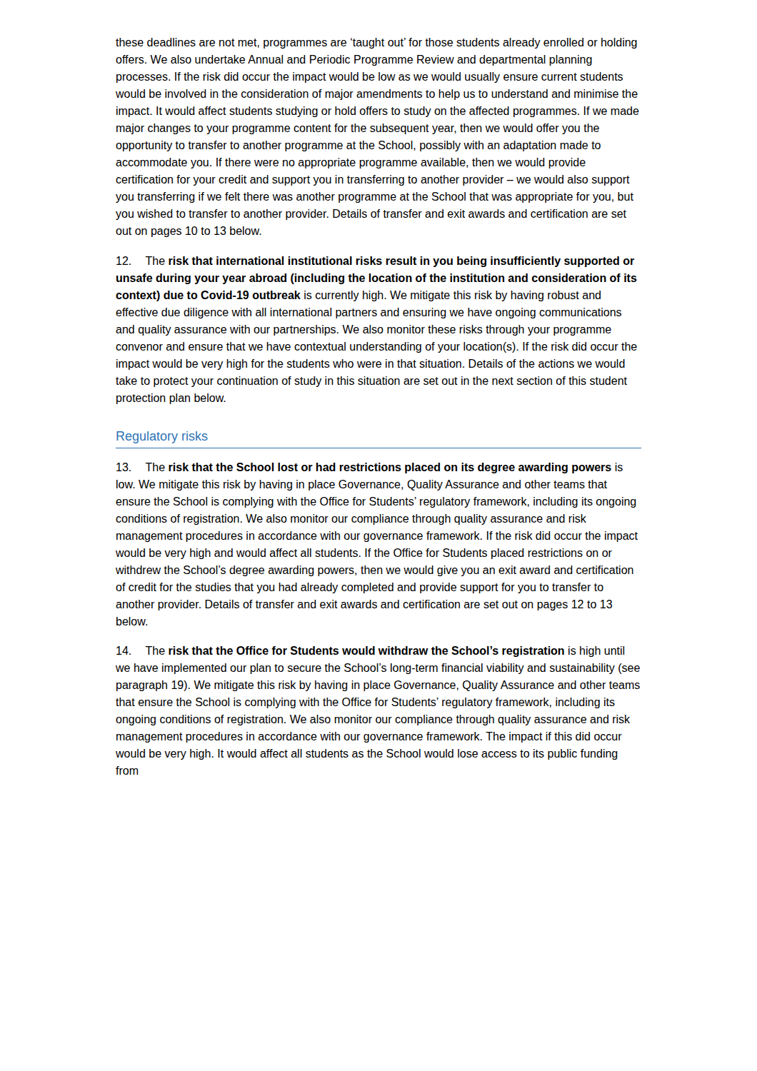these deadlines are not met, programmes are ‘taught out’ for those students already enrolled or holding offers. We also undertake Annual and Periodic Programme Review and departmental planning processes. If the risk did occur the impact would be low as we would usually ensure current students would be involved in the consideration of major amendments to help us to understand and minimise the impact. It would affect students studying or hold offers to study on the affected programmes. If we made major changes to your programme content for the subsequent year, then we would offer you the opportunity to transfer to another programme at the School, possibly with an adaptation made to accommodate you. If there were no appropriate programme available, then we would provide certification for your credit and support you in transferring to another provider – we would also support you transferring if we felt there was another programme at the School that was appropriate for you, but you wished to transfer to another provider. Details of transfer and exit awards and certification are set out on pages 10 to 13 below.
12. The risk that international institutional risks result in you being insufficiently supported or unsafe during your year abroad (including the location of the institution and consideration of its context) due to Covid-19 outbreak is currently high. We mitigate this risk by having robust and effective due diligence with all international partners and ensuring we have ongoing communications and quality assurance with our partnerships. We also monitor these risks through your programme convenor and ensure that we have contextual understanding of your location(s). If the risk did occur the impact would be very high for the students who were in that situation. Details of the actions we would take to protect your continuation of study in this situation are set out in the next section of this student protection plan below.
Regulatory risks
13. The risk that the School lost or had restrictions placed on its degree awarding powers is low. We mitigate this risk by having in place Governance, Quality Assurance and other teams that ensure the School is complying with the Office for Students’ regulatory framework, including its ongoing conditions of registration. We also monitor our compliance through quality assurance and risk management procedures in accordance with our governance framework. If the risk did occur the impact would be very high and would affect all students. If the Office for Students placed restrictions on or withdrew the School’s degree awarding powers, then we would give you an exit award and certification of credit for the studies that you had already completed and provide support for you to transfer to another provider. Details of transfer and exit awards and certification are set out on pages 12 to 13 below.
14. The risk that the Office for Students would withdraw the School’s registration is high until we have implemented our plan to secure the School’s long-term financial viability and sustainability (see paragraph 19). We mitigate this risk by having in place Governance, Quality Assurance and other teams that ensure the School is complying with the Office for Students’ regulatory framework, including its ongoing conditions of registration. We also monitor our compliance through quality assurance and risk management procedures in accordance with our governance framework. The impact if this did occur would be very high. It would affect all students as the School would lose access to its public funding from